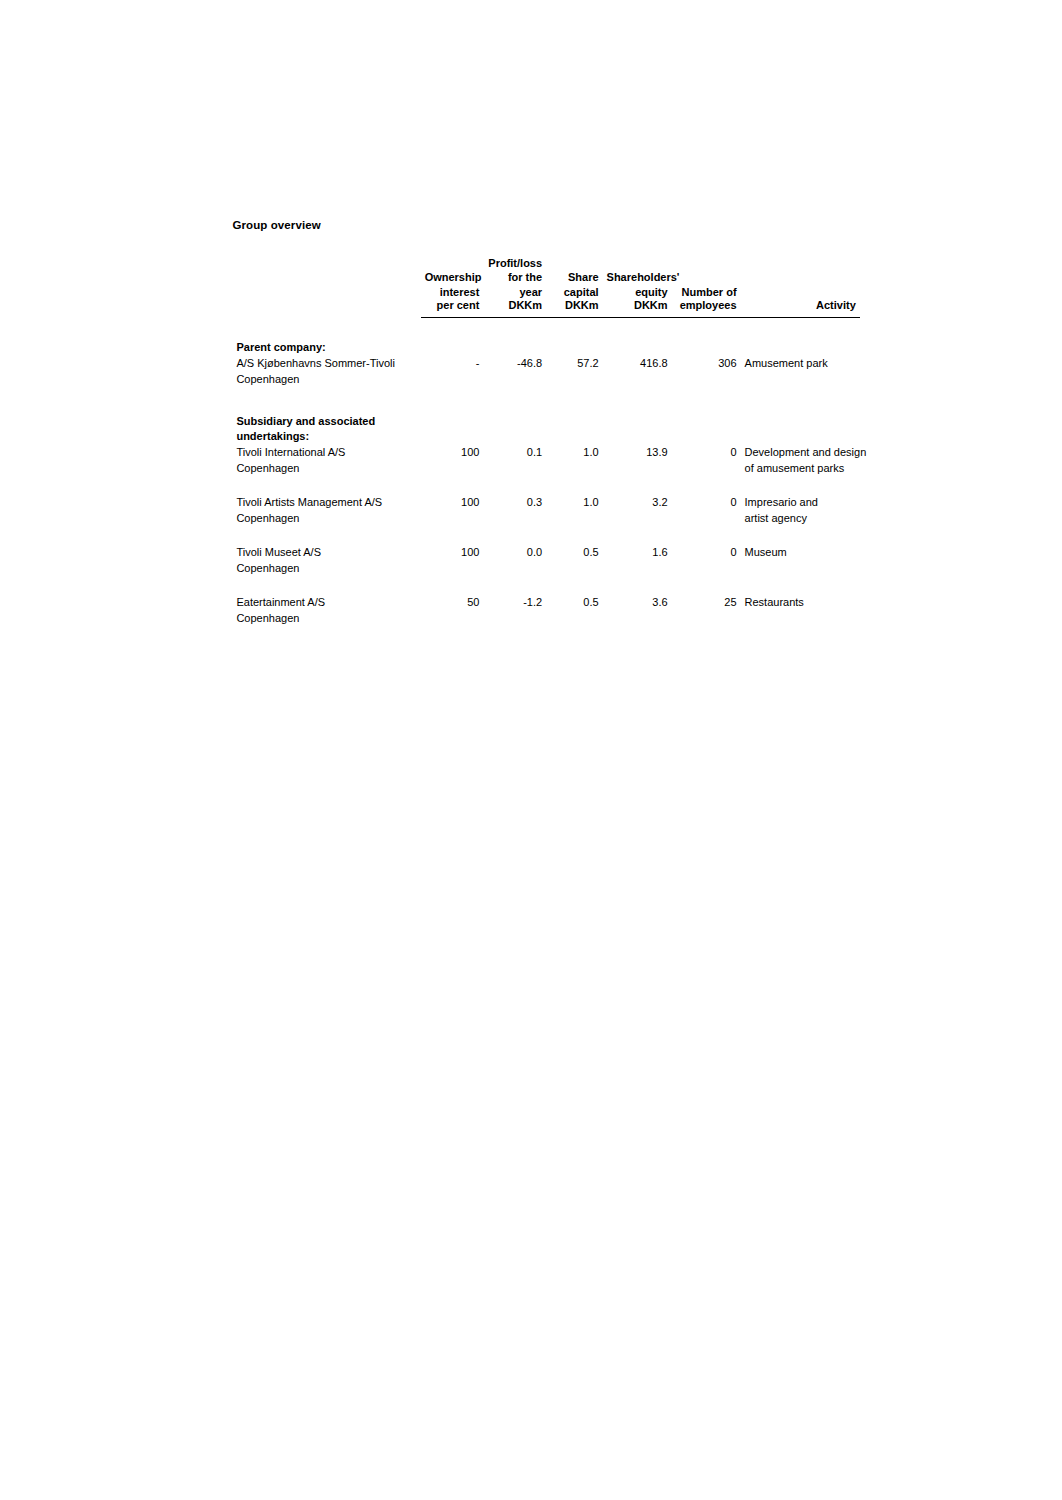Group overview
| | Ownership | Profit/loss for the | Share | Shareholders' | | |
| --- | --- | --- | --- | --- | --- | --- |
| | interest per cent | year DKKm | capital DKKm | equity DKKm | Number of employees | Activity |
| Parent company: | | | | | | |
| A/S Kjøbenhavns Sommer-Tivoli | - | -46.8 | 57.2 | 416.8 | 306 | Amusement park |
| Copenhagen | | | | | | |
| Subsidiary and associated undertakings: | | | | | | |
| Tivoli International A/S | 100 | 0.1 | 1.0 | 13.9 | 0 | Development and design |
| Copenhagen | | | | | | of amusement parks |
| Tivoli Artists Management A/S | 100 | 0.3 | 1.0 | 3.2 | 0 | Impresario and |
| Copenhagen | | | | | | artist agency |
| Tivoli Museet A/S | 100 | 0.0 | 0.5 | 1.6 | 0 | Museum |
| Copenhagen | | | | | | |
| Eatertainment A/S | 50 | -1.2 | 0.5 | 3.6 | 25 | Restaurants |
| Copenhagen | | | | | | |